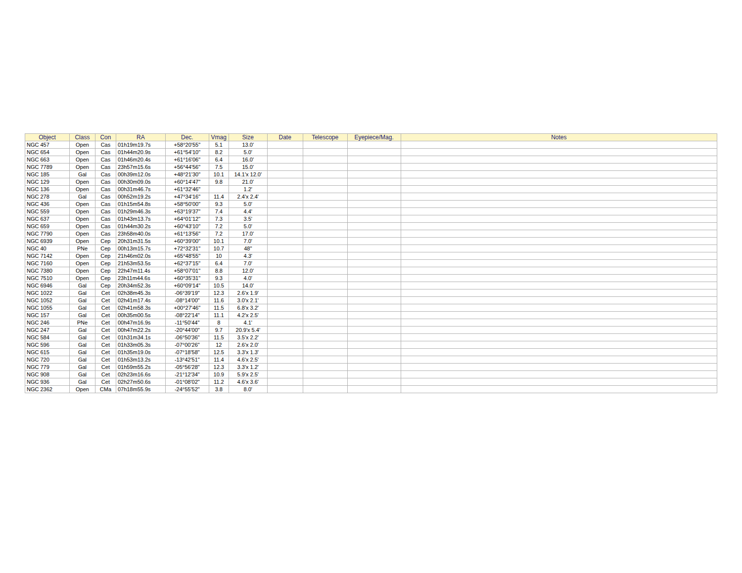| Object | Class | Con | RA | Dec. | Vmag | Size | Date | Telescope | Eyepiece/Mag. | Notes |
| --- | --- | --- | --- | --- | --- | --- | --- | --- | --- | --- |
| NGC 457 | Open | Cas | 01h19m19.7s | +58°20'55" | 5.1 | 13.0' | | | | |
| NGC 654 | Open | Cas | 01h44m20.9s | +61°54'10" | 8.2 | 5.0' | | | | |
| NGC 663 | Open | Cas | 01h46m20.4s | +61°16'06" | 6.4 | 16.0' | | | | |
| NGC 7789 | Open | Cas | 23h57m15.6s | +56°44'56" | 7.5 | 15.0' | | | | |
| NGC 185 | Gal | Cas | 00h39m12.0s | +48°21'30" | 10.1 | 14.1'x 12.0' | | | | |
| NGC 129 | Open | Cas | 00h30m09.0s | +60°14'47" | 9.8 | 21.0' | | | | |
| NGC 136 | Open | Cas | 00h31m46.7s | +61°32'46" | | 1.2' | | | | |
| NGC 278 | Gal | Cas | 00h52m19.2s | +47°34'16" | 11.4 | 2.4'x 2.4' | | | | |
| NGC 436 | Open | Cas | 01h15m54.8s | +58°50'00" | 9.3 | 5.0' | | | | |
| NGC 559 | Open | Cas | 01h29m46.3s | +63°19'37" | 7.4 | 4.4' | | | | |
| NGC 637 | Open | Cas | 01h43m13.7s | +64°01'12" | 7.3 | 3.5' | | | | |
| NGC 659 | Open | Cas | 01h44m30.2s | +60°43'10" | 7.2 | 5.0' | | | | |
| NGC 7790 | Open | Cas | 23h58m40.0s | +61°13'56" | 7.2 | 17.0' | | | | |
| NGC 6939 | Open | Cep | 20h31m31.5s | +60°39'00" | 10.1 | 7.0' | | | | |
| NGC 40 | PNe | Cep | 00h13m15.7s | +72°32'31" | 10.7 | 48" | | | | |
| NGC 7142 | Open | Cep | 21h46m02.0s | +65°48'55" | 10 | 4.3' | | | | |
| NGC 7160 | Open | Cep | 21h53m53.5s | +62°37'15" | 6.4 | 7.0' | | | | |
| NGC 7380 | Open | Cep | 22h47m11.4s | +58°07'01" | 8.8 | 12.0' | | | | |
| NGC 7510 | Open | Cep | 23h11m44.6s | +60°35'31" | 9.3 | 4.0' | | | | |
| NGC 6946 | Gal | Cep | 20h34m52.3s | +60°09'14" | 10.5 | 14.0' | | | | |
| NGC 1022 | Gal | Cet | 02h38m45.3s | -06°39'19" | 12.3 | 2.6'x 1.9' | | | | |
| NGC 1052 | Gal | Cet | 02h41m17.4s | -08°14'00" | 11.6 | 3.0'x 2.1' | | | | |
| NGC 1055 | Gal | Cet | 02h41m58.3s | +00°27'46" | 11.5 | 6.8'x 3.2' | | | | |
| NGC 157 | Gal | Cet | 00h35m00.5s | -08°22'14" | 11.1 | 4.2'x 2.5' | | | | |
| NGC 246 | PNe | Cet | 00h47m16.9s | -11°50'44" | 8 | 4.1' | | | | |
| NGC 247 | Gal | Cet | 00h47m22.2s | -20°44'00" | 9.7 | 20.9'x 5.4' | | | | |
| NGC 584 | Gal | Cet | 01h31m34.1s | -06°50'36" | 11.5 | 3.5'x 2.2' | | | | |
| NGC 596 | Gal | Cet | 01h33m05.3s | -07°00'26" | 12 | 2.6'x 2.0' | | | | |
| NGC 615 | Gal | Cet | 01h35m19.0s | -07°18'58" | 12.5 | 3.3'x 1.3' | | | | |
| NGC 720 | Gal | Cet | 01h53m13.2s | -13°42'51" | 11.4 | 4.6'x 2.5' | | | | |
| NGC 779 | Gal | Cet | 01h59m55.2s | -05°56'28" | 12.3 | 3.3'x 1.2' | | | | |
| NGC 908 | Gal | Cet | 02h23m16.6s | -21°12'34" | 10.9 | 5.9'x 2.5' | | | | |
| NGC 936 | Gal | Cet | 02h27m50.6s | -01°08'02" | 11.2 | 4.6'x 3.6' | | | | |
| NGC 2362 | Open | CMa | 07h18m55.9s | -24°55'52" | 3.8 | 8.0' | | | | |